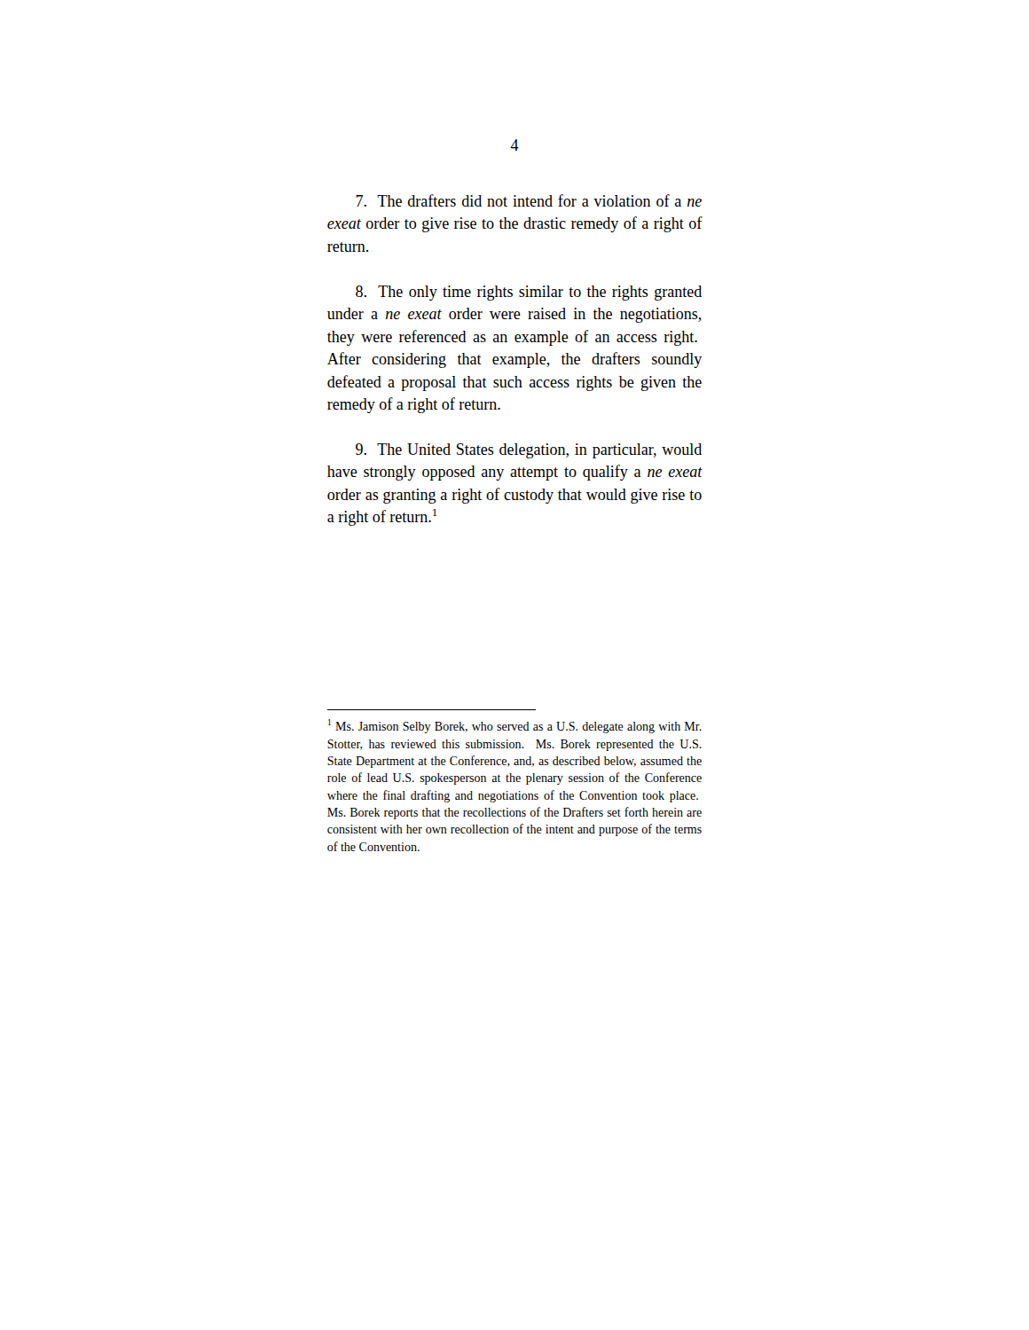4
7. The drafters did not intend for a violation of a ne exeat order to give rise to the drastic remedy of a right of return.
8. The only time rights similar to the rights granted under a ne exeat order were raised in the negotiations, they were referenced as an example of an access right. After considering that example, the drafters soundly defeated a proposal that such access rights be given the remedy of a right of return.
9. The United States delegation, in particular, would have strongly opposed any attempt to qualify a ne exeat order as granting a right of custody that would give rise to a right of return.1
1 Ms. Jamison Selby Borek, who served as a U.S. delegate along with Mr. Stotter, has reviewed this submission. Ms. Borek represented the U.S. State Department at the Conference, and, as described below, assumed the role of lead U.S. spokesperson at the plenary session of the Conference where the final drafting and negotiations of the Convention took place. Ms. Borek reports that the recollections of the Drafters set forth herein are consistent with her own recollection of the intent and purpose of the terms of the Convention.